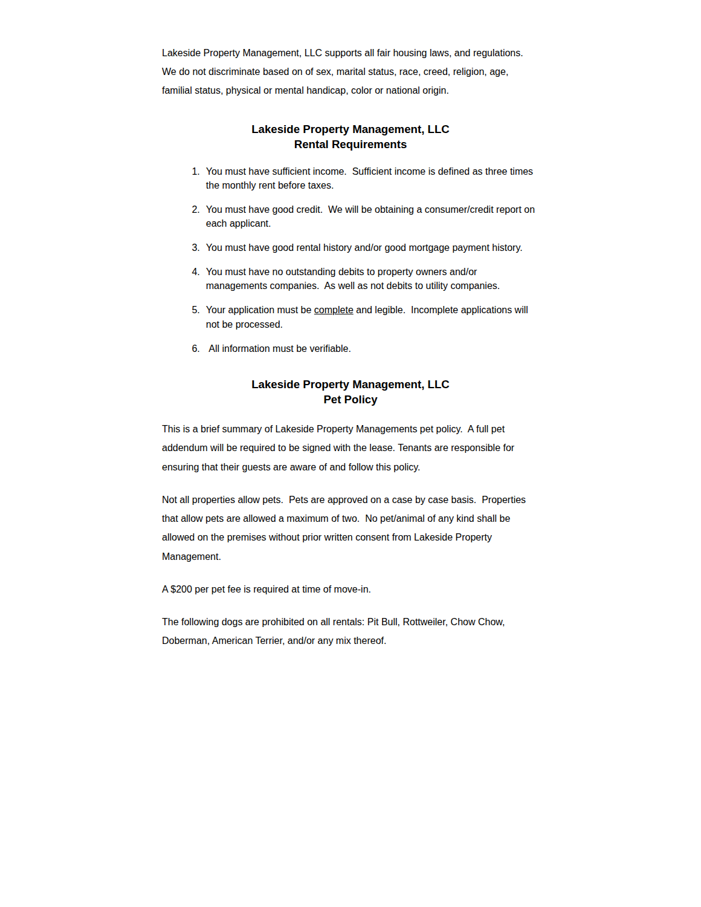Lakeside Property Management, LLC supports all fair housing laws, and regulations. We do not discriminate based on of sex, marital status, race, creed, religion, age, familial status, physical or mental handicap, color or national origin.
Lakeside Property Management, LLC Rental Requirements
You must have sufficient income. Sufficient income is defined as three times the monthly rent before taxes.
You must have good credit. We will be obtaining a consumer/credit report on each applicant.
You must have good rental history and/or good mortgage payment history.
You must have no outstanding debits to property owners and/or managements companies. As well as not debits to utility companies.
Your application must be complete and legible. Incomplete applications will not be processed.
All information must be verifiable.
Lakeside Property Management, LLC Pet Policy
This is a brief summary of Lakeside Property Managements pet policy. A full pet addendum will be required to be signed with the lease. Tenants are responsible for ensuring that their guests are aware of and follow this policy.
Not all properties allow pets. Pets are approved on a case by case basis. Properties that allow pets are allowed a maximum of two. No pet/animal of any kind shall be allowed on the premises without prior written consent from Lakeside Property Management.
A $200 per pet fee is required at time of move-in.
The following dogs are prohibited on all rentals: Pit Bull, Rottweiler, Chow Chow, Doberman, American Terrier, and/or any mix thereof.